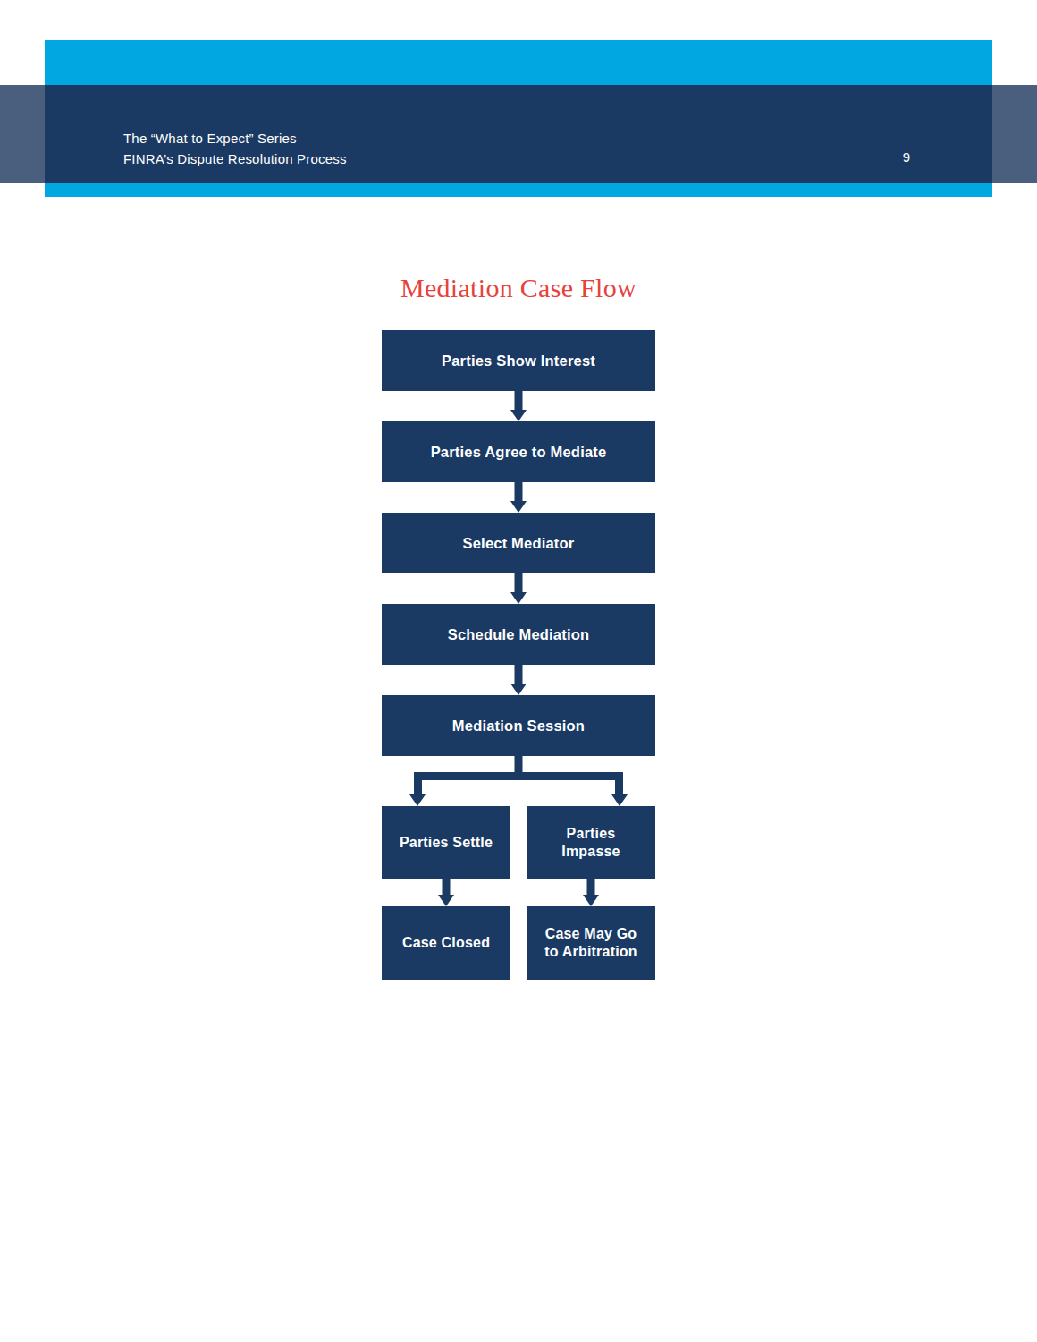The “What to Expect” Series FINRA’s Dispute Resolution Process
9
Mediation Case Flow
Parties Show Interest
Parties Agree to Mediate
Select Mediator
Schedule Mediation
Mediation Session
Parties Settle
Case Closed
Parties
Impasse
Case May Go
to Arbitration